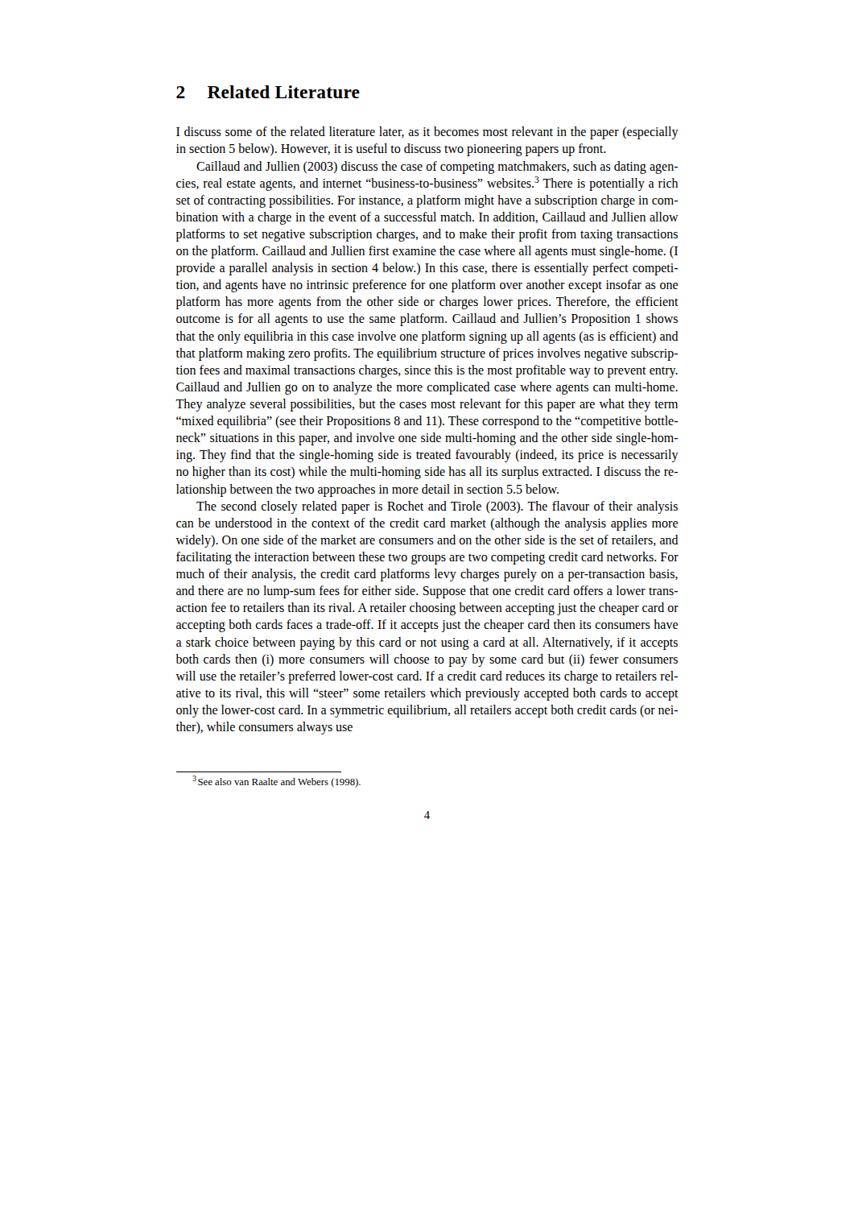2 Related Literature
I discuss some of the related literature later, as it becomes most relevant in the paper (especially in section 5 below). However, it is useful to discuss two pioneering papers up front.
Caillaud and Jullien (2003) discuss the case of competing matchmakers, such as dating agencies, real estate agents, and internet “business-to-business” websites.3 There is potentially a rich set of contracting possibilities. For instance, a platform might have a subscription charge in combination with a charge in the event of a successful match. In addition, Caillaud and Jullien allow platforms to set negative subscription charges, and to make their profit from taxing transactions on the platform. Caillaud and Jullien first examine the case where all agents must single-home. (I provide a parallel analysis in section 4 below.) In this case, there is essentially perfect competition, and agents have no intrinsic preference for one platform over another except insofar as one platform has more agents from the other side or charges lower prices. Therefore, the efficient outcome is for all agents to use the same platform. Caillaud and Jullien’s Proposition 1 shows that the only equilibria in this case involve one platform signing up all agents (as is efficient) and that platform making zero profits. The equilibrium structure of prices involves negative subscription fees and maximal transactions charges, since this is the most profitable way to prevent entry. Caillaud and Jullien go on to analyze the more complicated case where agents can multi-home. They analyze several possibilities, but the cases most relevant for this paper are what they term “mixed equilibria” (see their Propositions 8 and 11). These correspond to the “competitive bottleneck” situations in this paper, and involve one side multi-homing and the other side single-homing. They find that the single-homing side is treated favourably (indeed, its price is necessarily no higher than its cost) while the multi-homing side has all its surplus extracted. I discuss the relationship between the two approaches in more detail in section 5.5 below.
The second closely related paper is Rochet and Tirole (2003). The flavour of their analysis can be understood in the context of the credit card market (although the analysis applies more widely). On one side of the market are consumers and on the other side is the set of retailers, and facilitating the interaction between these two groups are two competing credit card networks. For much of their analysis, the credit card platforms levy charges purely on a per-transaction basis, and there are no lump-sum fees for either side. Suppose that one credit card offers a lower transaction fee to retailers than its rival. A retailer choosing between accepting just the cheaper card or accepting both cards faces a trade-off. If it accepts just the cheaper card then its consumers have a stark choice between paying by this card or not using a card at all. Alternatively, if it accepts both cards then (i) more consumers will choose to pay by some card but (ii) fewer consumers will use the retailer’s preferred lower-cost card. If a credit card reduces its charge to retailers relative to its rival, this will “steer” some retailers which previously accepted both cards to accept only the lower-cost card. In a symmetric equilibrium, all retailers accept both credit cards (or neither), while consumers always use
3See also van Raalte and Webers (1998).
4